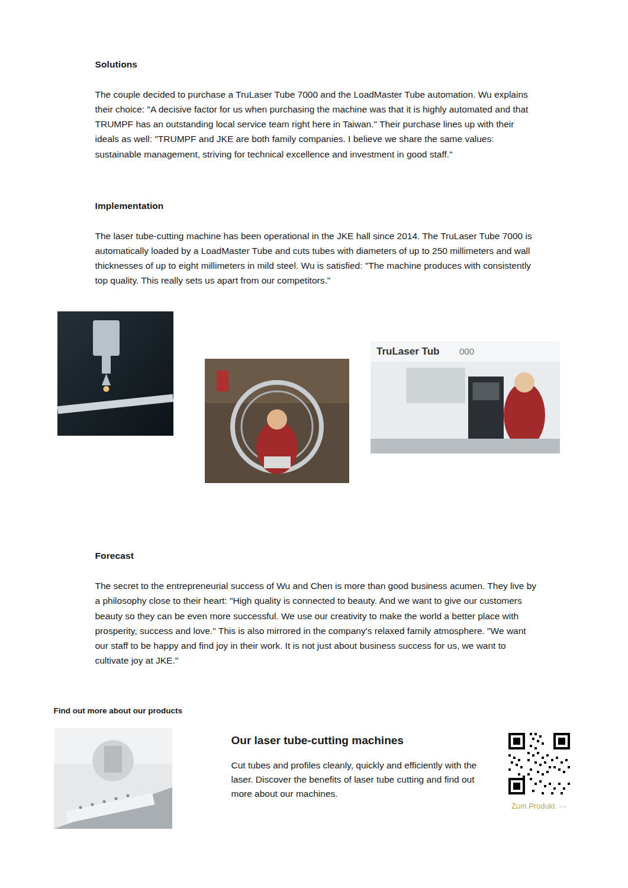Solutions
The couple decided to purchase a TruLaser Tube 7000 and the LoadMaster Tube automation. Wu explains their choice: "A decisive factor for us when purchasing the machine was that it is highly automated and that TRUMPF has an outstanding local service team right here in Taiwan." Their purchase lines up with their ideals as well: "TRUMPF and JKE are both family companies. I believe we share the same values: sustainable management, striving for technical excellence and investment in good staff."
Implementation
The laser tube-cutting machine has been operational in the JKE hall since 2014. The TruLaser Tube 7000 is automatically loaded by a LoadMaster Tube and cuts tubes with diameters of up to 250 millimeters and wall thicknesses of up to eight millimeters in mild steel. Wu is satisfied: "The machine produces with consistently top quality. This really sets us apart from our competitors."
Forecast
The secret to the entrepreneurial success of Wu and Chen is more than good business acumen. They live by a philosophy close to their heart: "High quality is connected to beauty. And we want to give our customers beauty so they can be even more successful. We use our creativity to make the world a better place with prosperity, success and love." This is also mirrored in the company's relaxed family atmosphere. "We want our staff to be happy and find joy in their work. It is not just about business success for us, we want to cultivate joy at JKE."
Find out more about our products
Our laser tube-cutting machines
Cut tubes and profiles cleanly, quickly and efficiently with the laser. Discover the benefits of laser tube cutting and find out more about our machines.
Zum Produkt >>